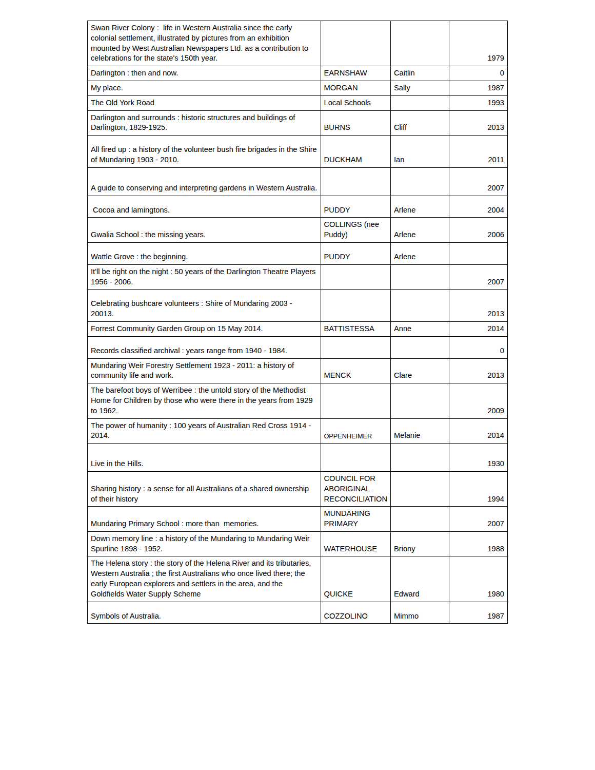| Swan River Colony : life in Western Australia since the early colonial settlement, illustrated by pictures from an exhibition mounted by West Australian Newspapers Ltd. as a contribution to celebrations for the state's 150th year. | | | 1979 |
| Darlington : then and now. | EARNSHAW | Caitlin | 0 |
| My place. | MORGAN | Sally | 1987 |
| The Old York Road | Local Schools | | 1993 |
| Darlington and surrounds : historic structures and buildings of Darlington, 1829-1925. | BURNS | Cliff | 2013 |
| All fired up : a history of the volunteer bush fire brigades in the Shire of Mundaring 1903 - 2010. | DUCKHAM | Ian | 2011 |
| A guide to conserving and interpreting gardens in Western Australia. | | | 2007 |
| Cocoa and lamingtons. | PUDDY | Arlene | 2004 |
| Gwalia School : the missing years. | COLLINGS (nee Puddy) | Arlene | 2006 |
| Wattle Grove : the beginning. | PUDDY | Arlene | |
| It'll be right on the night : 50 years of the Darlington Theatre Players 1956 - 2006. | | | 2007 |
| Celebrating bushcare volunteers : Shire of Mundaring 2003 - 20013. | | | 2013 |
| Forrest Community Garden Group on 15 May 2014. | BATTISTESSA | Anne | 2014 |
| Records classified archival : years range from 1940 - 1984. | | | 0 |
| Mundaring Weir Forestry Settlement 1923 - 2011: a history of community life and work. | MENCK | Clare | 2013 |
| The barefoot boys of Werribee : the untold story of the Methodist Home for Children by those who were there in the years from 1929 to 1962. | | | 2009 |
| The power of humanity : 100 years of Australian Red Cross 1914 - 2014. | OPPENHEIMER | Melanie | 2014 |
| Live in the Hills. | | | 1930 |
| Sharing history : a sense for all Australians of a shared ownership of their history | COUNCIL FOR ABORIGINAL RECONCILIATION | | 1994 |
| Mundaring Primary School : more than memories. | MUNDARING PRIMARY | | 2007 |
| Down memory line : a history of the Mundaring to Mundaring Weir Spurline 1898 - 1952. | WATERHOUSE | Briony | 1988 |
| The Helena story : the story of the Helena River and its tributaries, Western Australia ; the first Australians who once lived there; the early European explorers and settlers in the area, and the Goldfields Water Supply Scheme | QUICKE | Edward | 1980 |
| Symbols of Australia. | COZZOLINO | Mimmo | 1987 |